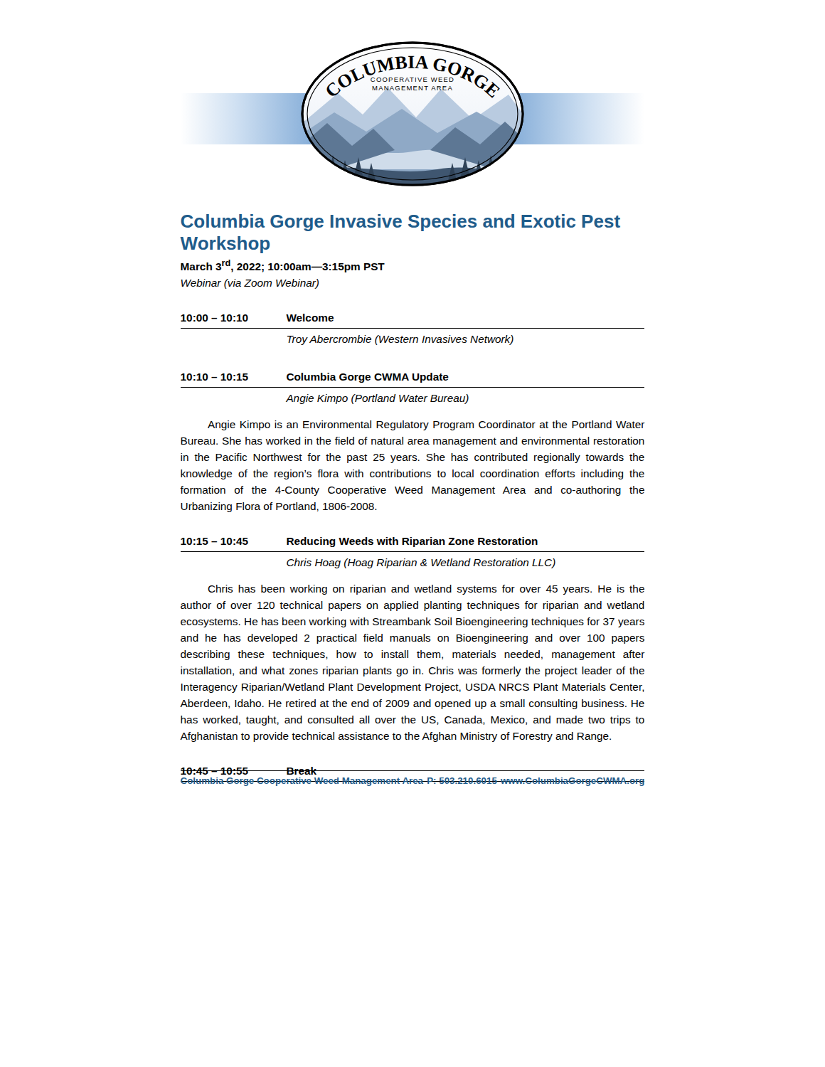COLUMBIA GORGE COOPERATIVE WEED MANAGEMENT AREA
Columbia Gorge Invasive Species and Exotic Pest Workshop
March 3rd, 2022; 10:00am—3:15pm PST
Webinar (via Zoom Webinar)
10:00 – 10:10 Welcome
Troy Abercrombie (Western Invasives Network)
10:10 – 10:15 Columbia Gorge CWMA Update
Angie Kimpo (Portland Water Bureau)
Angie Kimpo is an Environmental Regulatory Program Coordinator at the Portland Water Bureau. She has worked in the field of natural area management and environmental restoration in the Pacific Northwest for the past 25 years. She has contributed regionally towards the knowledge of the region’s flora with contributions to local coordination efforts including the formation of the 4-County Cooperative Weed Management Area and co-authoring the Urbanizing Flora of Portland, 1806-2008.
10:15 – 10:45 Reducing Weeds with Riparian Zone Restoration
Chris Hoag (Hoag Riparian & Wetland Restoration LLC)
Chris has been working on riparian and wetland systems for over 45 years. He is the author of over 120 technical papers on applied planting techniques for riparian and wetland ecosystems. He has been working with Streambank Soil Bioengineering techniques for 37 years and he has developed 2 practical field manuals on Bioengineering and over 100 papers describing these techniques, how to install them, materials needed, management after installation, and what zones riparian plants go in. Chris was formerly the project leader of the Interagency Riparian/Wetland Plant Development Project, USDA NRCS Plant Materials Center, Aberdeen, Idaho. He retired at the end of 2009 and opened up a small consulting business. He has worked, taught, and consulted all over the US, Canada, Mexico, and made two trips to Afghanistan to provide technical assistance to the Afghan Ministry of Forestry and Range.
10:45 – 10:55 Break
Columbia Gorge Cooperative Weed Management Area P: 503.210.6015 www.ColumbiaGorgeCWMA.org